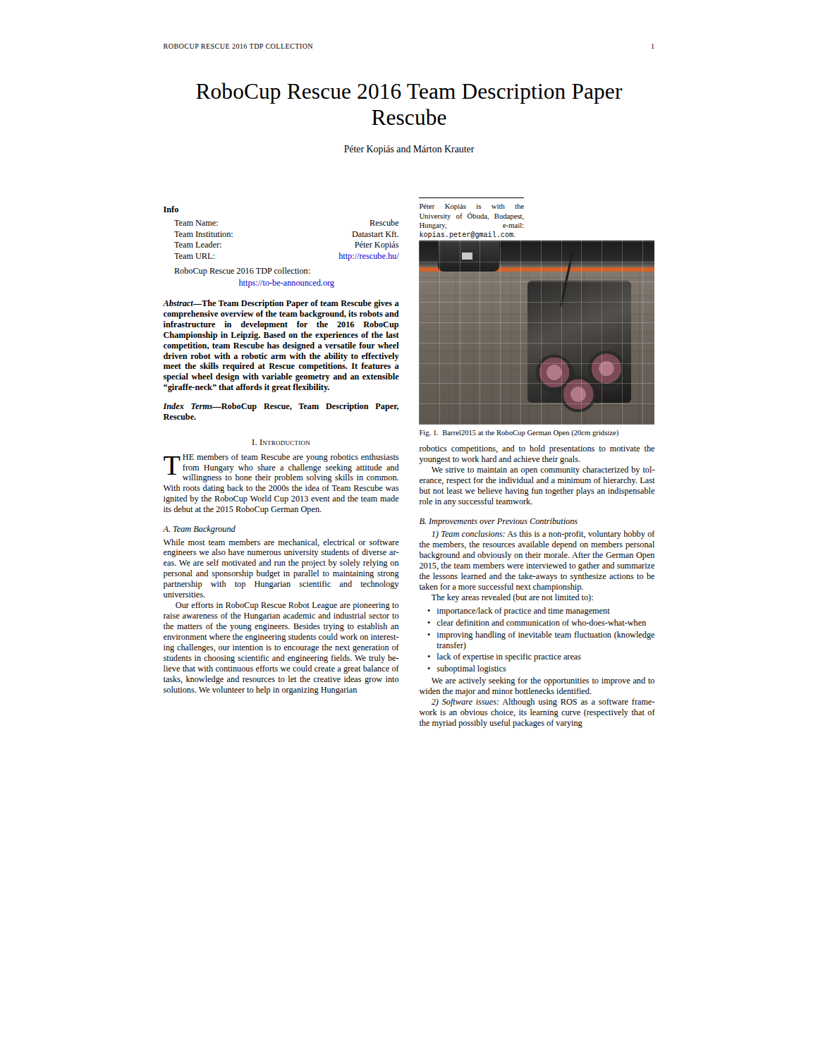RoboCup Rescue 2016 TDP collection
1
RoboCup Rescue 2016 Team Description Paper
Rescube
Péter Kopiás and Márton Krauter
Info
| Team Name: | Rescube |
| Team Institution: | Datastart Kft. |
| Team Leader: | Péter Kopiás |
| Team URL: | http://rescube.hu/ |
RoboCup Rescue 2016 TDP collection: https://to-be-announced.org
Abstract—The Team Description Paper of team Rescube gives a comprehensive overview of the team background, its robots and infrastructure in development for the 2016 RoboCup Championship in Leipzig. Based on the experiences of the last competition, team Rescube has designed a versatile four wheel driven robot with a robotic arm with the ability to effectively meet the skills required at Rescue competitions. It features a special wheel design with variable geometry and an extensible “giraffe-neck” that affords it great flexibility.
Index Terms—RoboCup Rescue, Team Description Paper, Rescube.
I. Introduction
THE members of team Rescube are young robotics enthusiasts from Hungary who share a challenge seeking attitude and willingness to hone their problem solving skills in common. With roots dating back to the 2000s the idea of Team Rescube was ignited by the RoboCup World Cup 2013 event and the team made its debut at the 2015 RoboCup German Open.
A. Team Background
While most team members are mechanical, electrical or software engineers we also have numerous university students of diverse areas. We are self motivated and run the project by solely relying on personal and sponsorship budget in parallel to maintaining strong partnership with top Hungarian scientific and technology universities.
Our efforts in RoboCup Rescue Robot League are pioneering to raise awareness of the Hungarian academic and industrial sector to the matters of the young engineers. Besides trying to establish an environment where the engineering students could work on interesting challenges, our intention is to encourage the next generation of students in choosing scientific and engineering fields. We truly believe that with continuous efforts we could create a great balance of tasks, knowledge and resources to let the creative ideas grow into solutions. We volunteer to help in organizing Hungarian
Péter Kopiás is with the University of Óbuda, Budapest, Hungary, e-mail: kopias.peter@gmail.com.
Fig. 1. Barrel2015 at the RoboCup German Open (20cm gridsize)
robotics competitions, and to hold presentations to motivate the youngest to work hard and achieve their goals.
We strive to maintain an open community characterized by tolerance, respect for the individual and a minimum of hierarchy. Last but not least we believe having fun together plays an indispensable role in any successful teamwork.
B. Improvements over Previous Contributions
1) Team conclusions: As this is a non-profit, voluntary hobby of the members, the resources available depend on members personal background and obviously on their morale. After the German Open 2015, the team members were interviewed to gather and summarize the lessons learned and the take-aways to synthesize actions to be taken for a more successful next championship.
The key areas revealed (but are not limited to):
importance/lack of practice and time management
clear definition and communication of who-does-what-when
improving handling of inevitable team fluctuation (knowledge transfer)
lack of expertise in specific practice areas
suboptimal logistics
We are actively seeking for the opportunities to improve and to widen the major and minor bottlenecks identified.
2) Software issues: Although using ROS as a software framework is an obvious choice, its learning curve (respectively that of the myriad possibly useful packages of varying